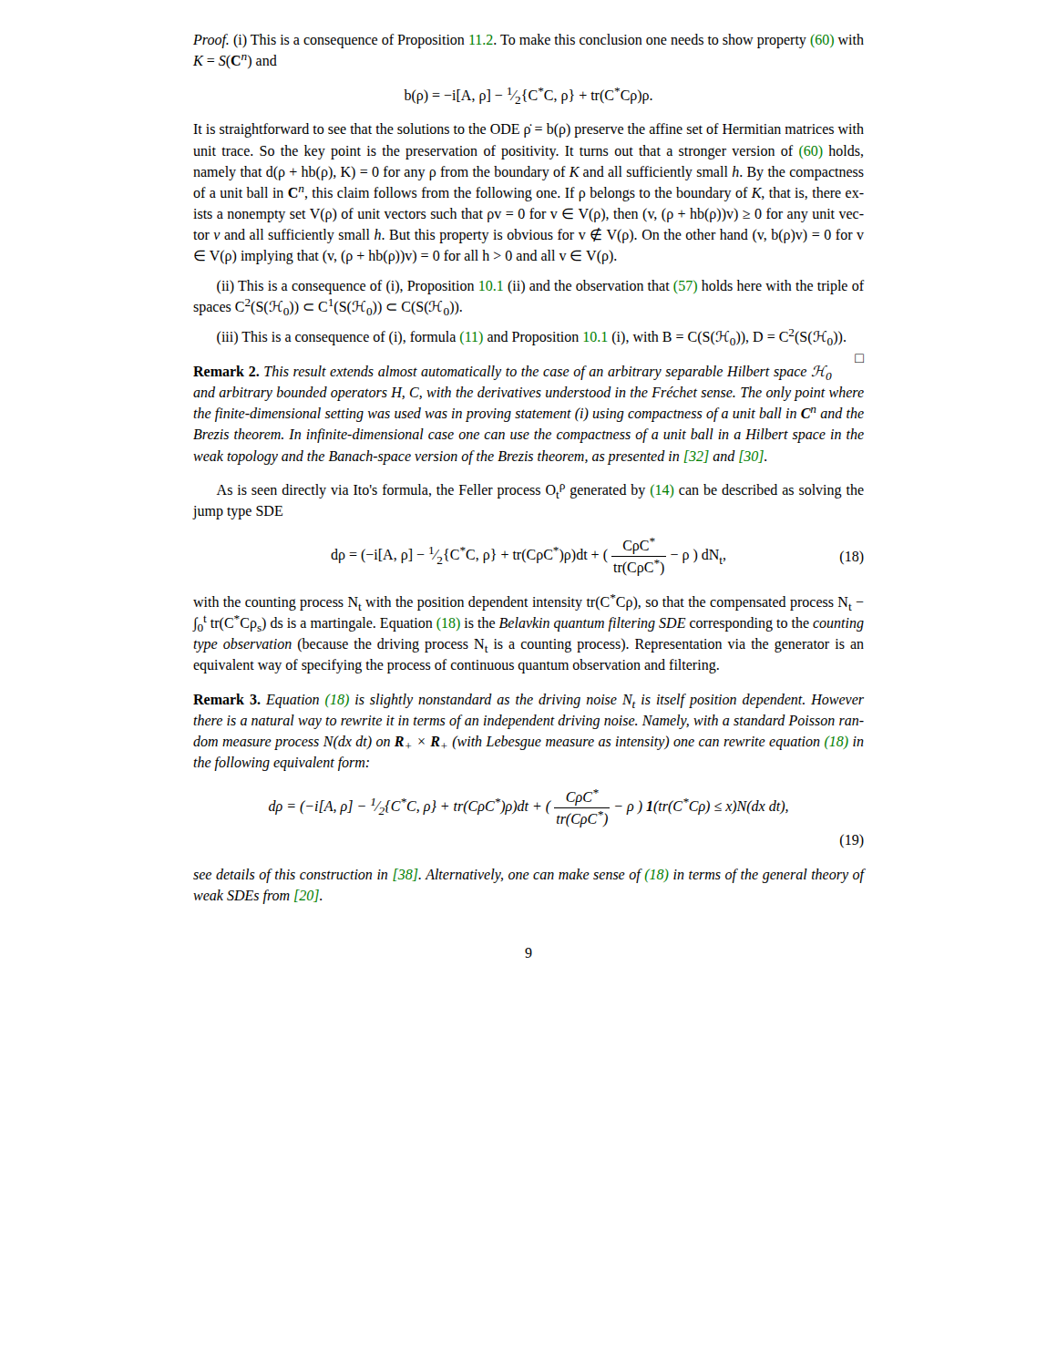Proof. (i) This is a consequence of Proposition 11.2. To make this conclusion one needs to show property (60) with K = S(Cn) and
b(ρ) = −i[A, ρ] − 1⁄2{C*C, ρ} + tr(C*Cρ)ρ.
It is straightforward to see that the solutions to the ODE ρ̇ = b(ρ) preserve the affine set of Hermitian matrices with unit trace. So the key point is the preservation of positivity. It turns out that a stronger version of (60) holds, namely that d(ρ + hb(ρ), K) = 0 for any ρ from the boundary of K and all sufficiently small h. By the compactness of a unit ball in Cn, this claim follows from the following one. If ρ belongs to the boundary of K, that is, there exists a nonempty set V(ρ) of unit vectors such that ρv = 0 for v ∈ V(ρ), then (v, (ρ + hb(ρ))v) ≥ 0 for any unit vector v and all sufficiently small h. But this property is obvious for v ∉ V(ρ). On the other hand (v, b(ρ)v) = 0 for v ∈ V(ρ) implying that (v, (ρ + hb(ρ))v) = 0 for all h > 0 and all v ∈ V(ρ).
(ii) This is a consequence of (i), Proposition 10.1 (ii) and the observation that (57) holds here with the triple of spaces C2(S(ℋ0)) ⊂ C1(S(ℋ0)) ⊂ C(S(ℋ0)).
(iii) This is a consequence of (i), formula (11) and Proposition 10.1 (i), with B = C(S(ℋ0)), D = C2(S(ℋ0)). □
Remark 2. This result extends almost automatically to the case of an arbitrary separable Hilbert space ℋ0 and arbitrary bounded operators H, C, with the derivatives understood in the Fréchet sense. The only point where the finite-dimensional setting was used was in proving statement (i) using compactness of a unit ball in Cn and the Brezis theorem. In infinite-dimensional case one can use the compactness of a unit ball in a Hilbert space in the weak topology and the Banach-space version of the Brezis theorem, as presented in [32] and [30].
As is seen directly via Ito's formula, the Feller process Otρ generated by (14) can be described as solving the jump type SDE
dρ = (−i[A, ρ] − 1⁄2{C*C, ρ} + tr(CρC*)ρ)dt + ( CρC*tr(CρC*) − ρ ) dNt,
(18)
with the counting process Nt with the position dependent intensity tr(C*Cρ), so that the compensated process Nt − ∫0t tr(C*Cρs) ds is a martingale. Equation (18) is the Belavkin quantum filtering SDE corresponding to the counting type observation (because the driving process Nt is a counting process). Representation via the generator is an equivalent way of specifying the process of continuous quantum observation and filtering.
Remark 3. Equation (18) is slightly nonstandard as the driving noise Nt is itself position dependent. However there is a natural way to rewrite it in terms of an independent driving noise. Namely, with a standard Poisson random measure process N(dx dt) on R+ × R+ (with Lebesgue measure as intensity) one can rewrite equation (18) in the following equivalent form:
dρ = (−i[A, ρ] − 1⁄2{C*C, ρ} + tr(CρC*)ρ)dt + ( CρC*tr(CρC*) − ρ ) 1(tr(C*Cρ) ≤ x)N(dx dt),
(19)
see details of this construction in [38]. Alternatively, one can make sense of (18) in terms of the general theory of weak SDEs from [20].
9